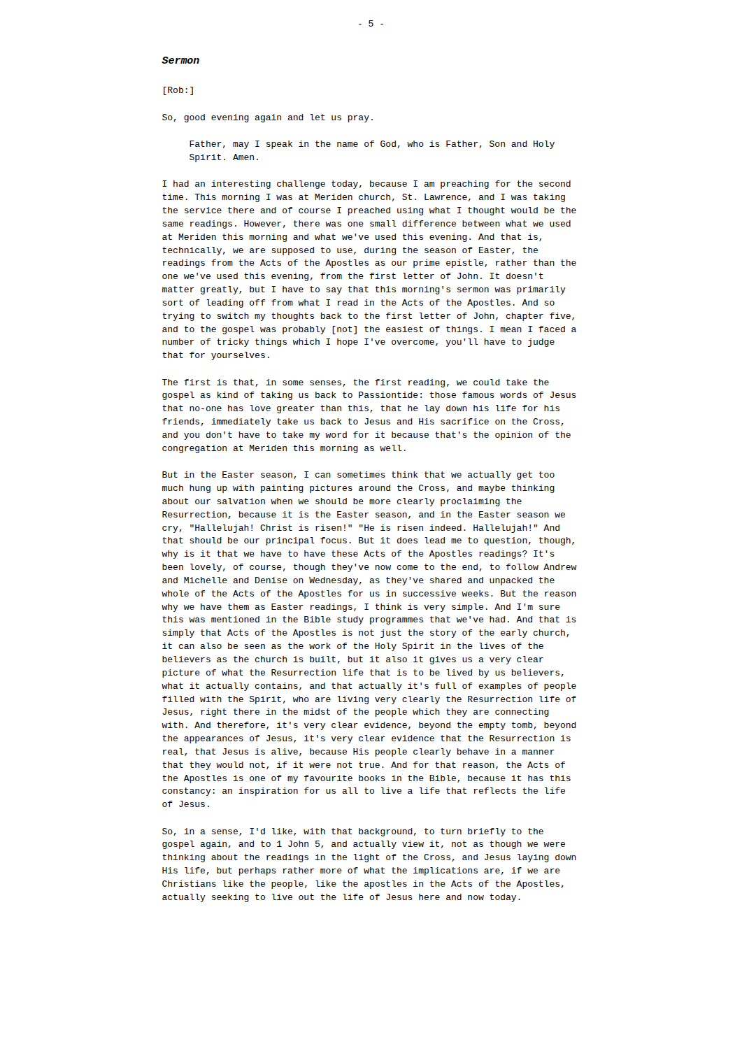- 5 -
Sermon
[Rob:]
So, good evening again and let us pray.
Father, may I speak in the name of God, who is Father, Son and Holy Spirit. Amen.
I had an interesting challenge today, because I am preaching for the second time. This morning I was at Meriden church, St. Lawrence, and I was taking the service there and of course I preached using what I thought would be the same readings. However, there was one small difference between what we used at Meriden this morning and what we've used this evening. And that is, technically, we are supposed to use, during the season of Easter, the readings from the Acts of the Apostles as our prime epistle, rather than the one we've used this evening, from the first letter of John. It doesn't matter greatly, but I have to say that this morning's sermon was primarily sort of leading off from what I read in the Acts of the Apostles. And so trying to switch my thoughts back to the first letter of John, chapter five, and to the gospel was probably [not] the easiest of things. I mean I faced a number of tricky things which I hope I've overcome, you'll have to judge that for yourselves.
The first is that, in some senses, the first reading, we could take the gospel as kind of taking us back to Passiontide: those famous words of Jesus that no-one has love greater than this, that he lay down his life for his friends, immediately take us back to Jesus and His sacrifice on the Cross, and you don't have to take my word for it because that's the opinion of the congregation at Meriden this morning as well.
But in the Easter season, I can sometimes think that we actually get too much hung up with painting pictures around the Cross, and maybe thinking about our salvation when we should be more clearly proclaiming the Resurrection, because it is the Easter season, and in the Easter season we cry, "Hallelujah! Christ is risen!" "He is risen indeed. Hallelujah!" And that should be our principal focus. But it does lead me to question, though, why is it that we have to have these Acts of the Apostles readings? It's been lovely, of course, though they've now come to the end, to follow Andrew and Michelle and Denise on Wednesday, as they've shared and unpacked the whole of the Acts of the Apostles for us in successive weeks. But the reason why we have them as Easter readings, I think is very simple. And I'm sure this was mentioned in the Bible study programmes that we've had. And that is simply that Acts of the Apostles is not just the story of the early church, it can also be seen as the work of the Holy Spirit in the lives of the believers as the church is built, but it also it gives us a very clear picture of what the Resurrection life that is to be lived by us believers, what it actually contains, and that actually it's full of examples of people filled with the Spirit, who are living very clearly the Resurrection life of Jesus, right there in the midst of the people which they are connecting with. And therefore, it's very clear evidence, beyond the empty tomb, beyond the appearances of Jesus, it's very clear evidence that the Resurrection is real, that Jesus is alive, because His people clearly behave in a manner that they would not, if it were not true. And for that reason, the Acts of the Apostles is one of my favourite books in the Bible, because it has this constancy: an inspiration for us all to live a life that reflects the life of Jesus.
So, in a sense, I'd like, with that background, to turn briefly to the gospel again, and to 1 John 5, and actually view it, not as though we were thinking about the readings in the light of the Cross, and Jesus laying down His life, but perhaps rather more of what the implications are, if we are Christians like the people, like the apostles in the Acts of the Apostles, actually seeking to live out the life of Jesus here and now today.